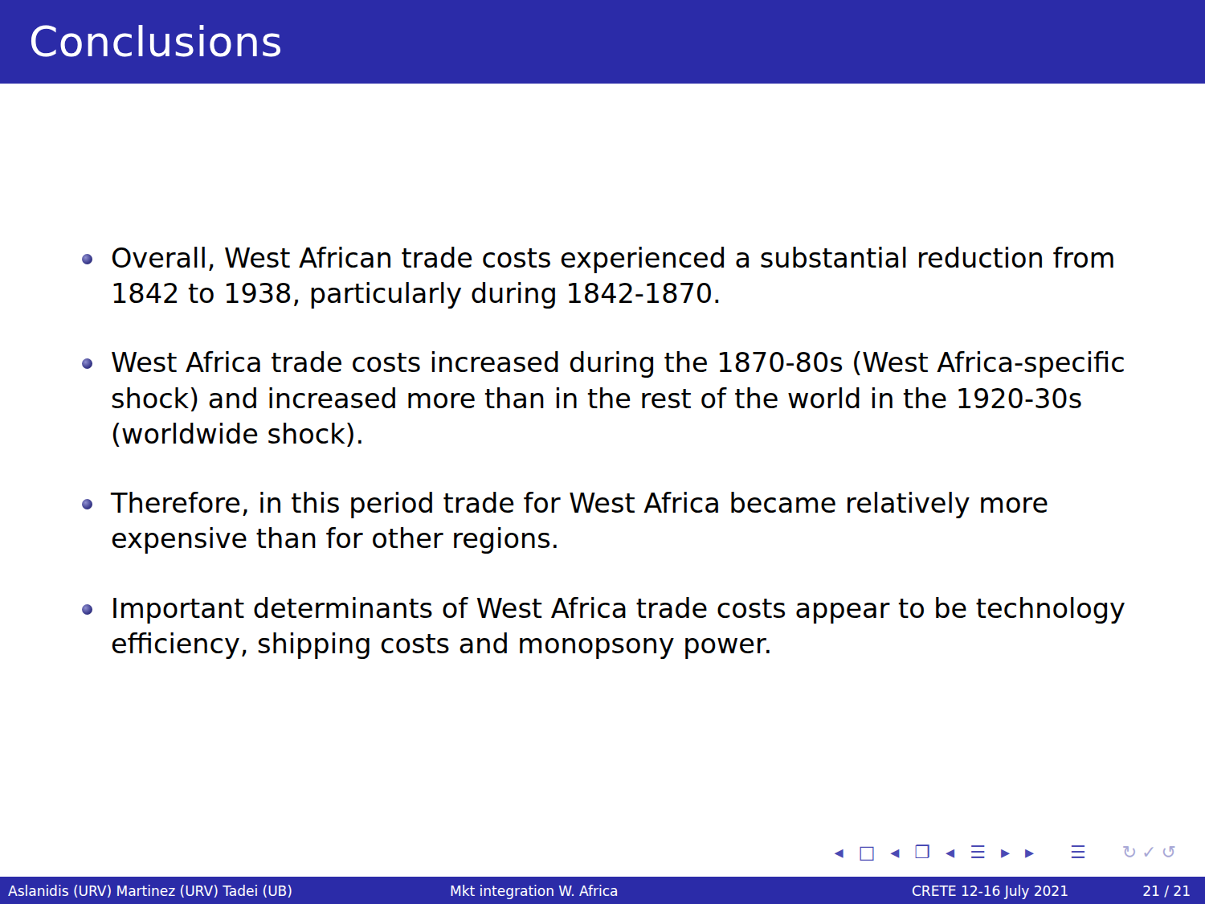Conclusions
Overall, West African trade costs experienced a substantial reduction from 1842 to 1938, particularly during 1842-1870.
West Africa trade costs increased during the 1870-80s (West Africa-specific shock) and increased more than in the rest of the world in the 1920-30s (worldwide shock).
Therefore, in this period trade for West Africa became relatively more expensive than for other regions.
Important determinants of West Africa trade costs appear to be technology efficiency, shipping costs and monopsony power.
◂ □ ◂ ❐ ◂ ☰ ▸ ▸ ☰ ↻✓↺
Aslanidis (URV) Martinez (URV) Tadei (UB)
Mkt integration W. Africa
CRETE 12-16 July 2021
21 / 21